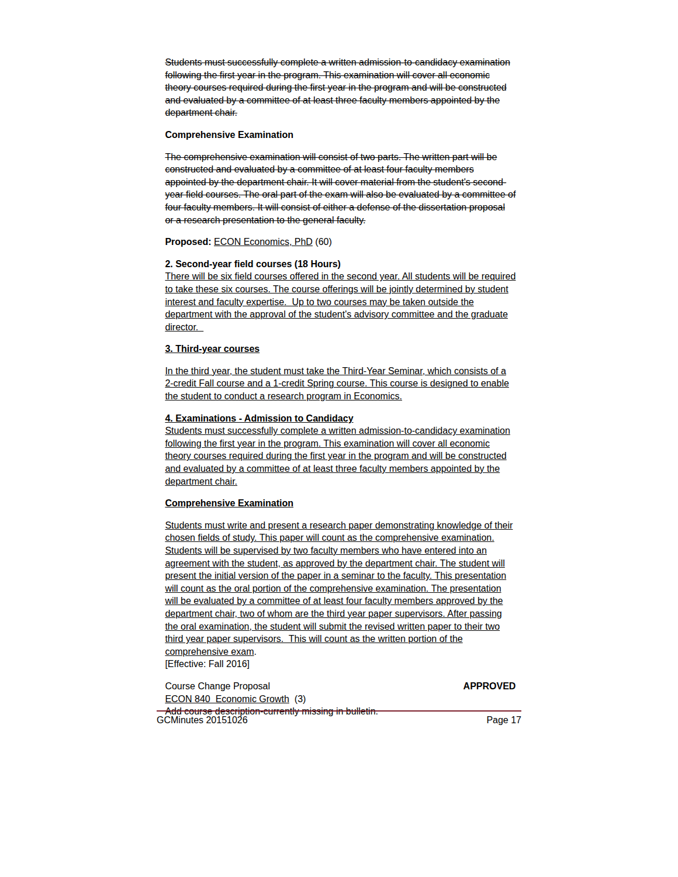Students must successfully complete a written admission-to-candidacy examination following the first year in the program. This examination will cover all economic theory courses required during the first year in the program and will be constructed and evaluated by a committee of at least three faculty members appointed by the department chair.
Comprehensive Examination
The comprehensive examination will consist of two parts. The written part will be constructed and evaluated by a committee of at least four faculty members appointed by the department chair. It will cover material from the student's second-year field courses. The oral part of the exam will also be evaluated by a committee of four faculty members. It will consist of either a defense of the dissertation proposal or a research presentation to the general faculty.
Proposed: ECON Economics, PhD (60)
2. Second-year field courses (18 Hours)
There will be six field courses offered in the second year. All students will be required to take these six courses. The course offerings will be jointly determined by student interest and faculty expertise. Up to two courses may be taken outside the department with the approval of the student's advisory committee and the graduate director.
3. Third-year courses
In the third year, the student must take the Third-Year Seminar, which consists of a 2-credit Fall course and a 1-credit Spring course. This course is designed to enable the student to conduct a research program in Economics.
4. Examinations - Admission to Candidacy
Students must successfully complete a written admission-to-candidacy examination following the first year in the program. This examination will cover all economic theory courses required during the first year in the program and will be constructed and evaluated by a committee of at least three faculty members appointed by the department chair.
Comprehensive Examination
Students must write and present a research paper demonstrating knowledge of their chosen fields of study. This paper will count as the comprehensive examination. Students will be supervised by two faculty members who have entered into an agreement with the student, as approved by the department chair. The student will present the initial version of the paper in a seminar to the faculty. This presentation will count as the oral portion of the comprehensive examination. The presentation will be evaluated by a committee of at least four faculty members approved by the department chair, two of whom are the third year paper supervisors. After passing the oral examination, the student will submit the revised written paper to their two third year paper supervisors. This will count as the written portion of the comprehensive exam.
[Effective: Fall 2016]
Course Change Proposal
APPROVED
ECON 840 Economic Growth (3)
Add course description-currently missing in bulletin.
GCMinutes 20151026
Page 17